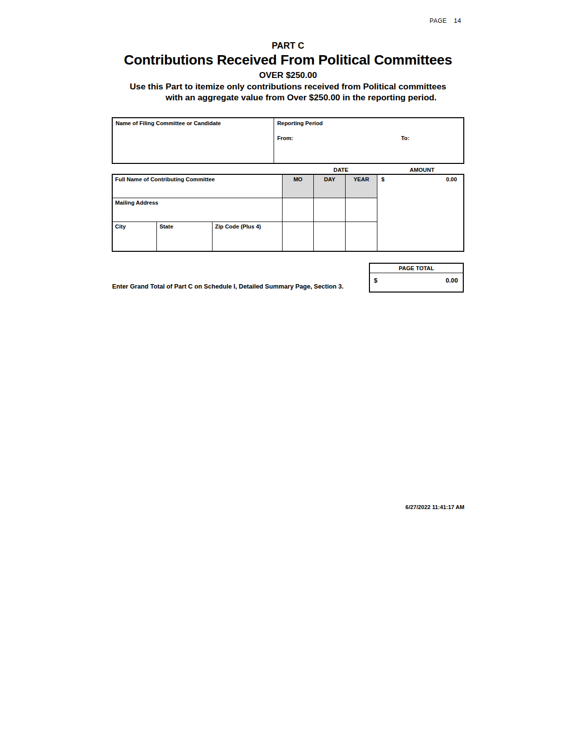PAGE 14
PART C
Contributions Received From Political Committees
OVER $250.00
Use this Part to itemize only contributions received from Political committees with an aggregate value from Over $250.00 in the reporting period.
| Name of Filing Committee or Candidate | Reporting Period From: To: |
| | DATE | AMOUNT |
| Full Name of Contributing Committee | MO | DAY | YEAR | $ 0.00 |
| Mailing Address | | | |
| City | State | Zip Code (Plus 4) | | | |
| Enter Grand Total of Part C on Schedule I, Detailed Summary Page, Section 3. | PAGE TOTAL $ 0.00 |
6/27/2022 11:41:17 AM